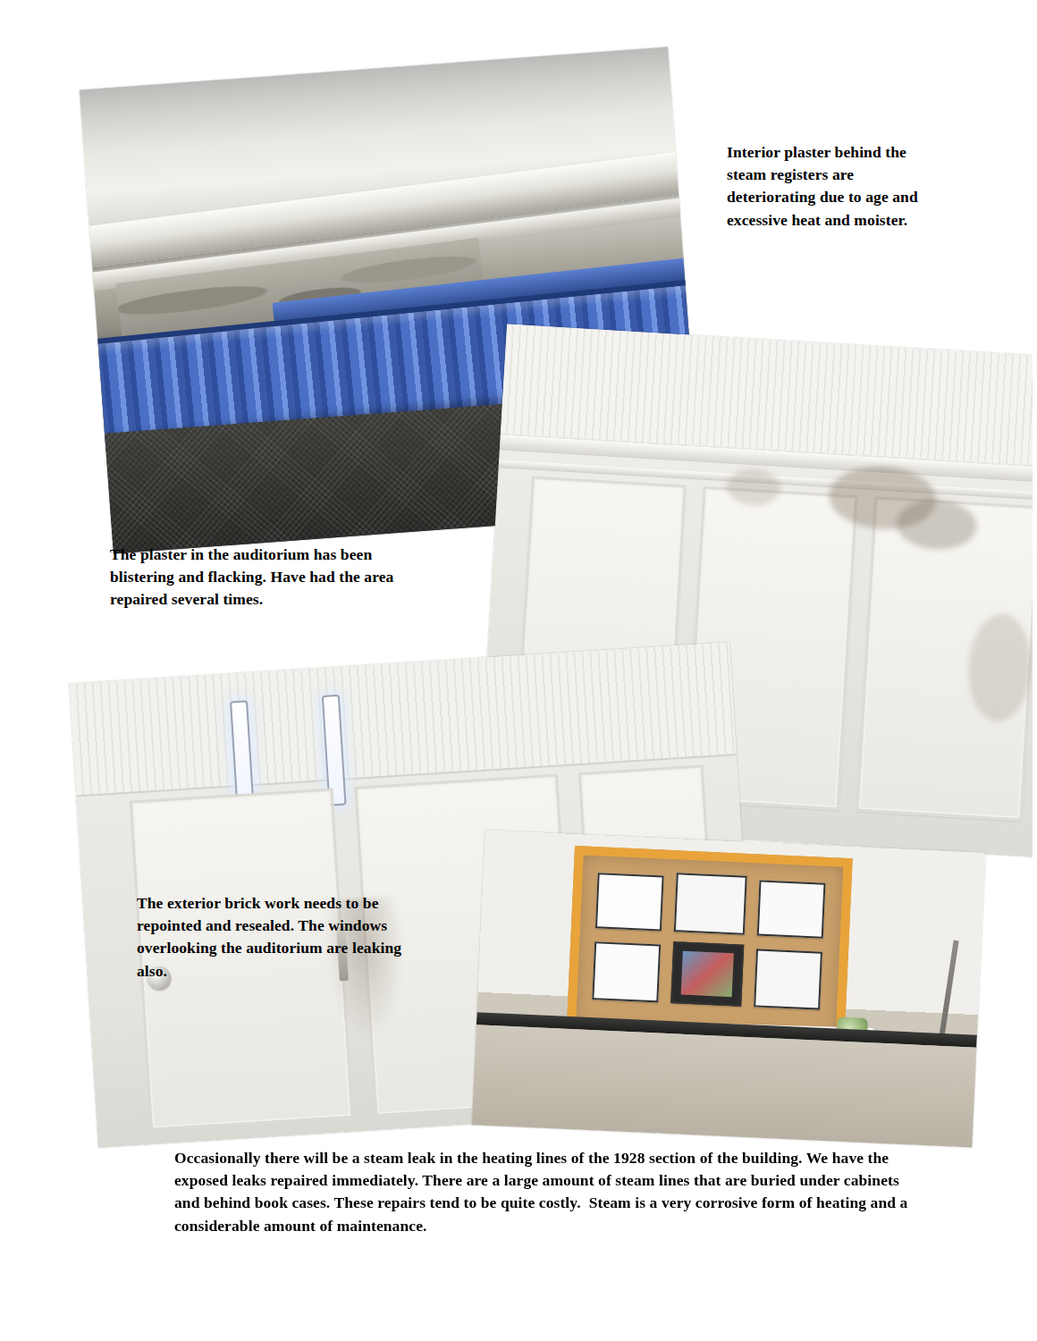Interior plaster behind the steam registers are deteriorating due to age and excessive heat and moister.
The plaster in the auditorium has been blistering and flacking. Have had the area repaired several times.
The exterior brick work needs to be repointed and resealed. The windows overlooking the auditorium are leaking also.
Occasionally there will be a steam leak in the heating lines of the 1928 section of the building. We have the exposed leaks repaired immediately. There are a large amount of steam lines that are buried under cabinets and behind book cases. These repairs tend to be quite costly. Steam is a very corrosive form of heating and a considerable amount of maintenance.